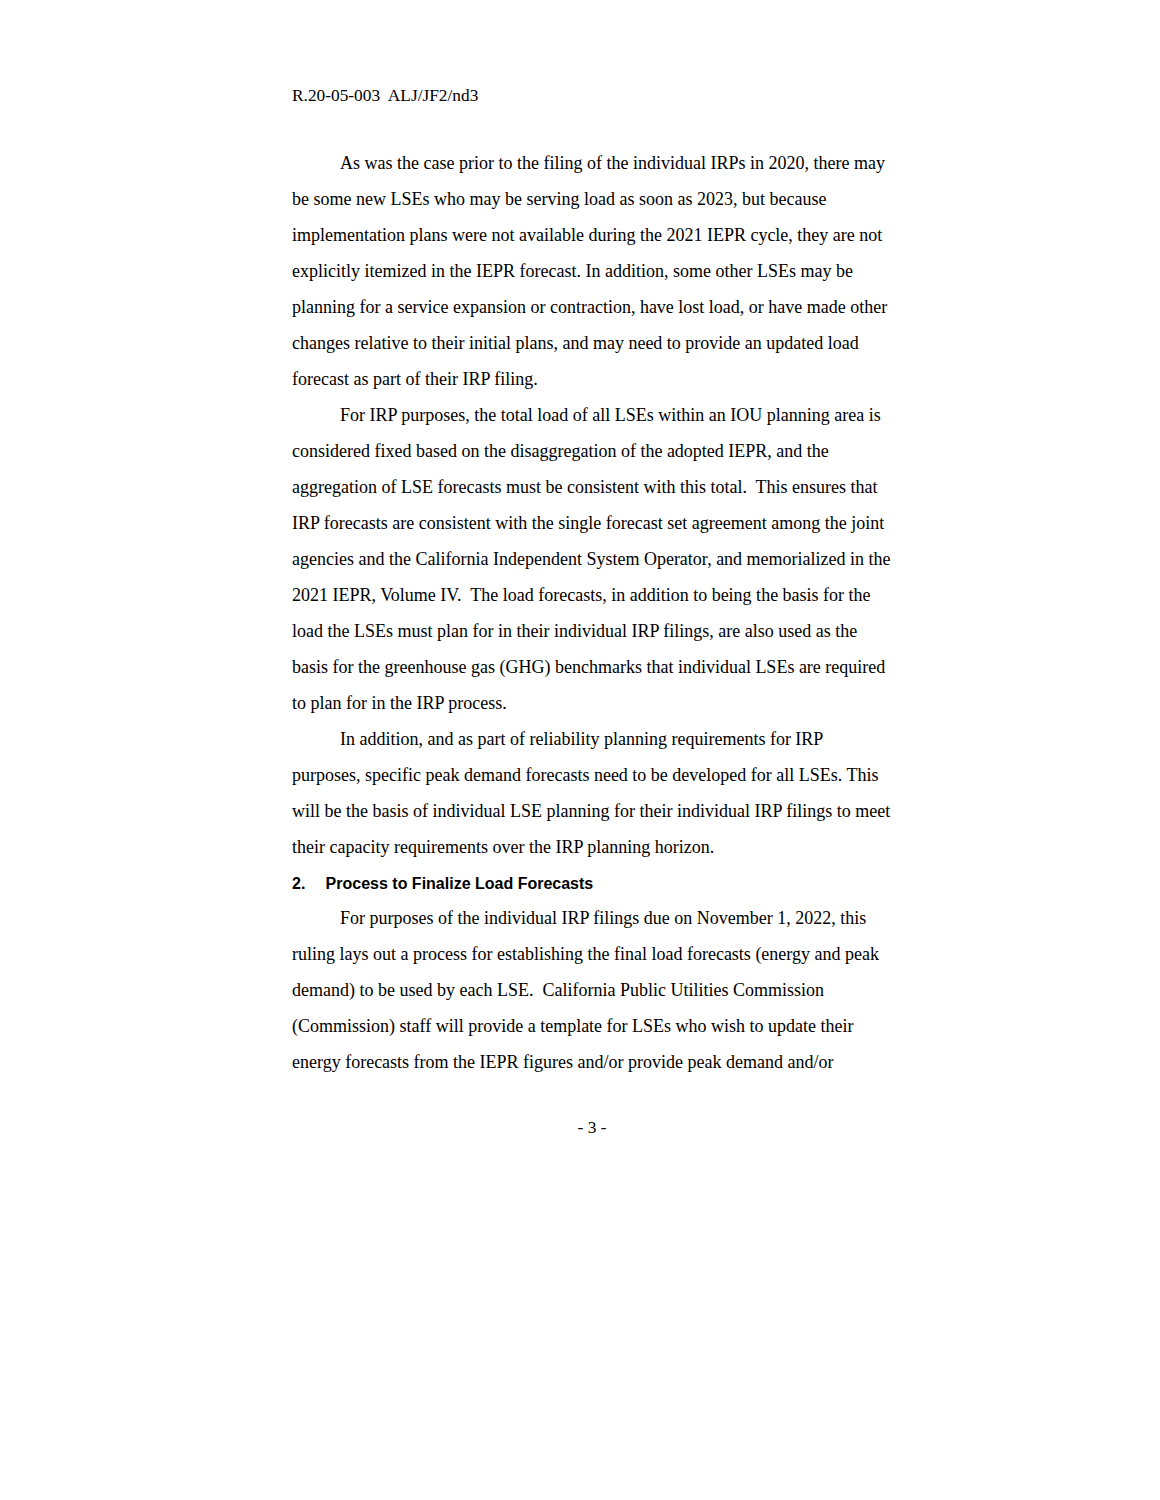R.20-05-003 ALJ/JF2/nd3
As was the case prior to the filing of the individual IRPs in 2020, there may be some new LSEs who may be serving load as soon as 2023, but because implementation plans were not available during the 2021 IEPR cycle, they are not explicitly itemized in the IEPR forecast. In addition, some other LSEs may be planning for a service expansion or contraction, have lost load, or have made other changes relative to their initial plans, and may need to provide an updated load forecast as part of their IRP filing.
For IRP purposes, the total load of all LSEs within an IOU planning area is considered fixed based on the disaggregation of the adopted IEPR, and the aggregation of LSE forecasts must be consistent with this total. This ensures that IRP forecasts are consistent with the single forecast set agreement among the joint agencies and the California Independent System Operator, and memorialized in the 2021 IEPR, Volume IV. The load forecasts, in addition to being the basis for the load the LSEs must plan for in their individual IRP filings, are also used as the basis for the greenhouse gas (GHG) benchmarks that individual LSEs are required to plan for in the IRP process.
In addition, and as part of reliability planning requirements for IRP purposes, specific peak demand forecasts need to be developed for all LSEs. This will be the basis of individual LSE planning for their individual IRP filings to meet their capacity requirements over the IRP planning horizon.
2. Process to Finalize Load Forecasts
For purposes of the individual IRP filings due on November 1, 2022, this ruling lays out a process for establishing the final load forecasts (energy and peak demand) to be used by each LSE. California Public Utilities Commission (Commission) staff will provide a template for LSEs who wish to update their energy forecasts from the IEPR figures and/or provide peak demand and/or
- 3 -